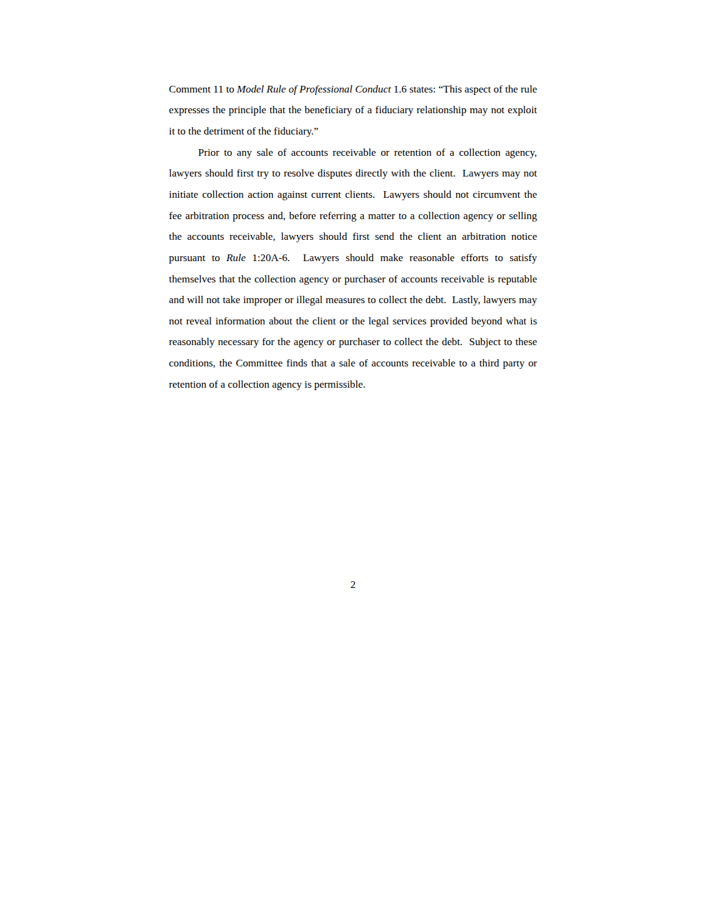Comment 11 to Model Rule of Professional Conduct 1.6 states: “This aspect of the rule expresses the principle that the beneficiary of a fiduciary relationship may not exploit it to the detriment of the fiduciary.”
Prior to any sale of accounts receivable or retention of a collection agency, lawyers should first try to resolve disputes directly with the client. Lawyers may not initiate collection action against current clients. Lawyers should not circumvent the fee arbitration process and, before referring a matter to a collection agency or selling the accounts receivable, lawyers should first send the client an arbitration notice pursuant to Rule 1:20A-6. Lawyers should make reasonable efforts to satisfy themselves that the collection agency or purchaser of accounts receivable is reputable and will not take improper or illegal measures to collect the debt. Lastly, lawyers may not reveal information about the client or the legal services provided beyond what is reasonably necessary for the agency or purchaser to collect the debt. Subject to these conditions, the Committee finds that a sale of accounts receivable to a third party or retention of a collection agency is permissible.
2